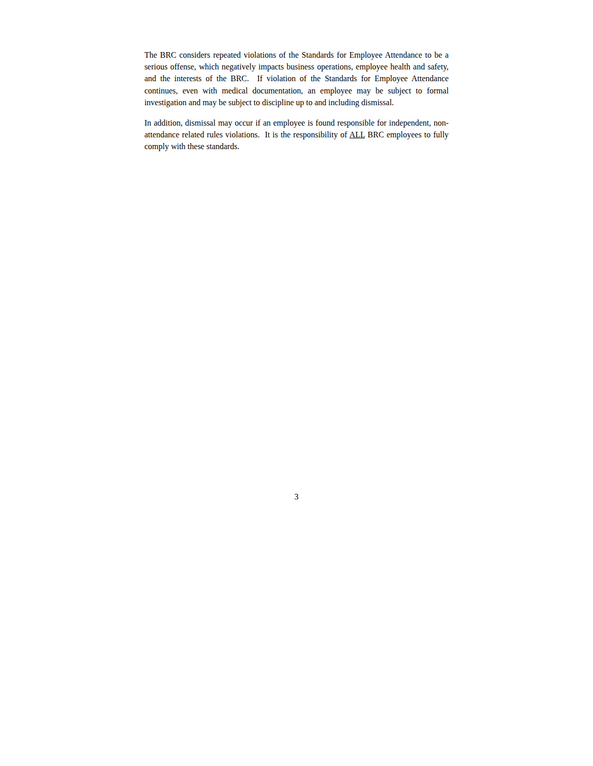The BRC considers repeated violations of the Standards for Employee Attendance to be a serious offense, which negatively impacts business operations, employee health and safety, and the interests of the BRC. If violation of the Standards for Employee Attendance continues, even with medical documentation, an employee may be subject to formal investigation and may be subject to discipline up to and including dismissal.
In addition, dismissal may occur if an employee is found responsible for independent, non-attendance related rules violations. It is the responsibility of ALL BRC employees to fully comply with these standards.
3